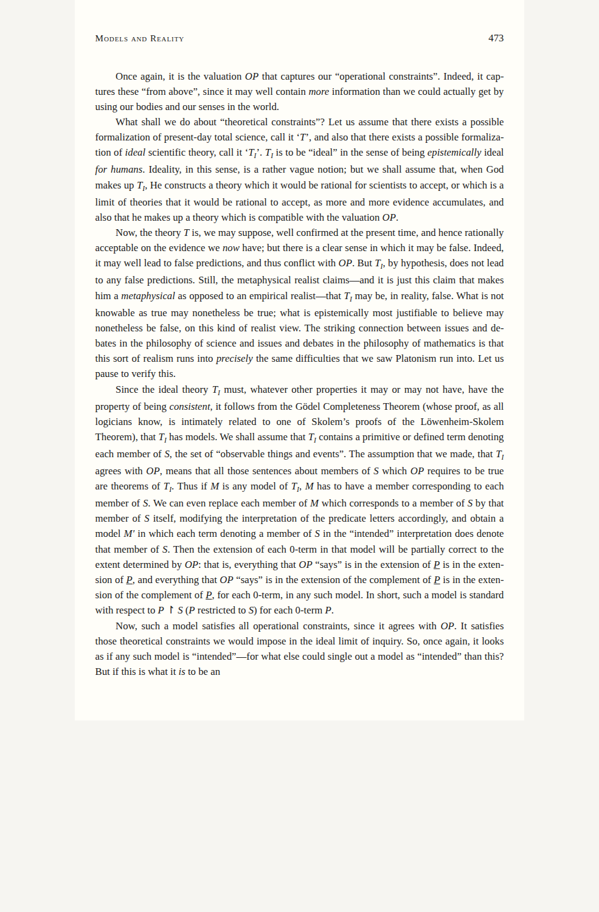Models and Reality 473
Once again, it is the valuation OP that captures our “operational constraints”. Indeed, it captures these “from above”, since it may well contain more information than we could actually get by using our bodies and our senses in the world.
What shall we do about “theoretical constraints”? Let us assume that there exists a possible formalization of present-day total science, call it ‘T’, and also that there exists a possible formalization of ideal scientific theory, call it ‘TI’. TI is to be “ideal” in the sense of being epistemically ideal for humans. Ideality, in this sense, is a rather vague notion; but we shall assume that, when God makes up TI, He constructs a theory which it would be rational for scientists to accept, or which is a limit of theories that it would be rational to accept, as more and more evidence accumulates, and also that he makes up a theory which is compatible with the valuation OP.
Now, the theory T is, we may suppose, well confirmed at the present time, and hence rationally acceptable on the evidence we now have; but there is a clear sense in which it may be false. Indeed, it may well lead to false predictions, and thus conflict with OP. But TI, by hypothesis, does not lead to any false predictions. Still, the metaphysical realist claims—and it is just this claim that makes him a metaphysical as opposed to an empirical realist—that TI may be, in reality, false. What is not knowable as true may nonetheless be true; what is epistemically most justifiable to believe may nonetheless be false, on this kind of realist view. The striking connection between issues and debates in the philosophy of science and issues and debates in the philosophy of mathematics is that this sort of realism runs into precisely the same difficulties that we saw Platonism run into. Let us pause to verify this.
Since the ideal theory TI must, whatever other properties it may or may not have, have the property of being consistent, it follows from the Gödel Completeness Theorem (whose proof, as all logicians know, is intimately related to one of Skolem’s proofs of the Löwenheim-Skolem Theorem), that TI has models. We shall assume that TI contains a primitive or defined term denoting each member of S, the set of “observable things and events”. The assumption that we made, that TI agrees with OP, means that all those sentences about members of S which OP requires to be true are theorems of TI. Thus if M is any model of TI, M has to have a member corresponding to each member of S. We can even replace each member of M which corresponds to a member of S by that member of S itself, modifying the interpretation of the predicate letters accordingly, and obtain a model M′ in which each term denoting a member of S in the “intended” interpretation does denote that member of S. Then the extension of each 0-term in that model will be partially correct to the extent determined by OP: that is, everything that OP “says” is in the extension of P is in the extension of P, and everything that OP “says” is in the extension of the complement of P is in the extension of the complement of P, for each 0-term, in any such model. In short, such a model is standard with respect to P ↾ S (P restricted to S) for each 0-term P.
Now, such a model satisfies all operational constraints, since it agrees with OP. It satisfies those theoretical constraints we would impose in the ideal limit of inquiry. So, once again, it looks as if any such model is “intended”—for what else could single out a model as “intended” than this? But if this is what it is to be an